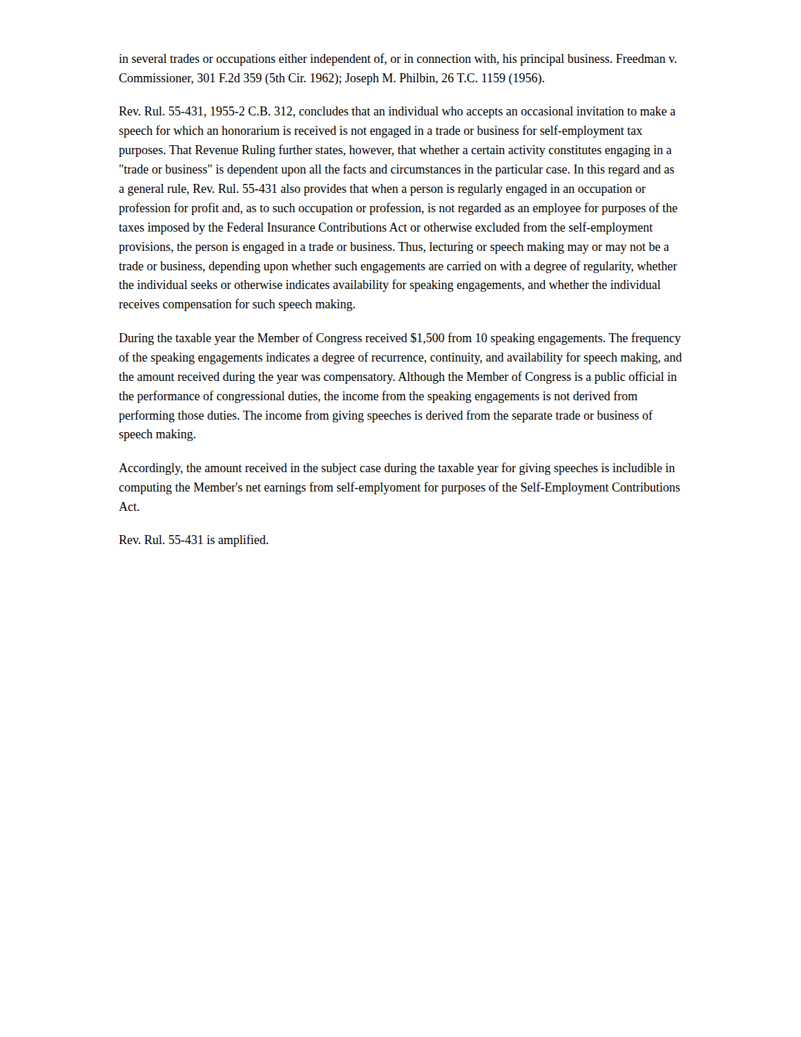in several trades or occupations either independent of, or in connection with, his principal business. Freedman v. Commissioner, 301 F.2d 359 (5th Cir. 1962); Joseph M. Philbin, 26 T.C. 1159 (1956).
Rev. Rul. 55-431, 1955-2 C.B. 312, concludes that an individual who accepts an occasional invitation to make a speech for which an honorarium is received is not engaged in a trade or business for self-employment tax purposes. That Revenue Ruling further states, however, that whether a certain activity constitutes engaging in a "trade or business" is dependent upon all the facts and circumstances in the particular case. In this regard and as a general rule, Rev. Rul. 55-431 also provides that when a person is regularly engaged in an occupation or profession for profit and, as to such occupation or profession, is not regarded as an employee for purposes of the taxes imposed by the Federal Insurance Contributions Act or otherwise excluded from the self-employment provisions, the person is engaged in a trade or business. Thus, lecturing or speech making may or may not be a trade or business, depending upon whether such engagements are carried on with a degree of regularity, whether the individual seeks or otherwise indicates availability for speaking engagements, and whether the individual receives compensation for such speech making.
During the taxable year the Member of Congress received $1,500 from 10 speaking engagements. The frequency of the speaking engagements indicates a degree of recurrence, continuity, and availability for speech making, and the amount received during the year was compensatory. Although the Member of Congress is a public official in the performance of congressional duties, the income from the speaking engagements is not derived from performing those duties. The income from giving speeches is derived from the separate trade or business of speech making.
Accordingly, the amount received in the subject case during the taxable year for giving speeches is includible in computing the Member's net earnings from self-emplyoment for purposes of the Self-Employment Contributions Act.
Rev. Rul. 55-431 is amplified.